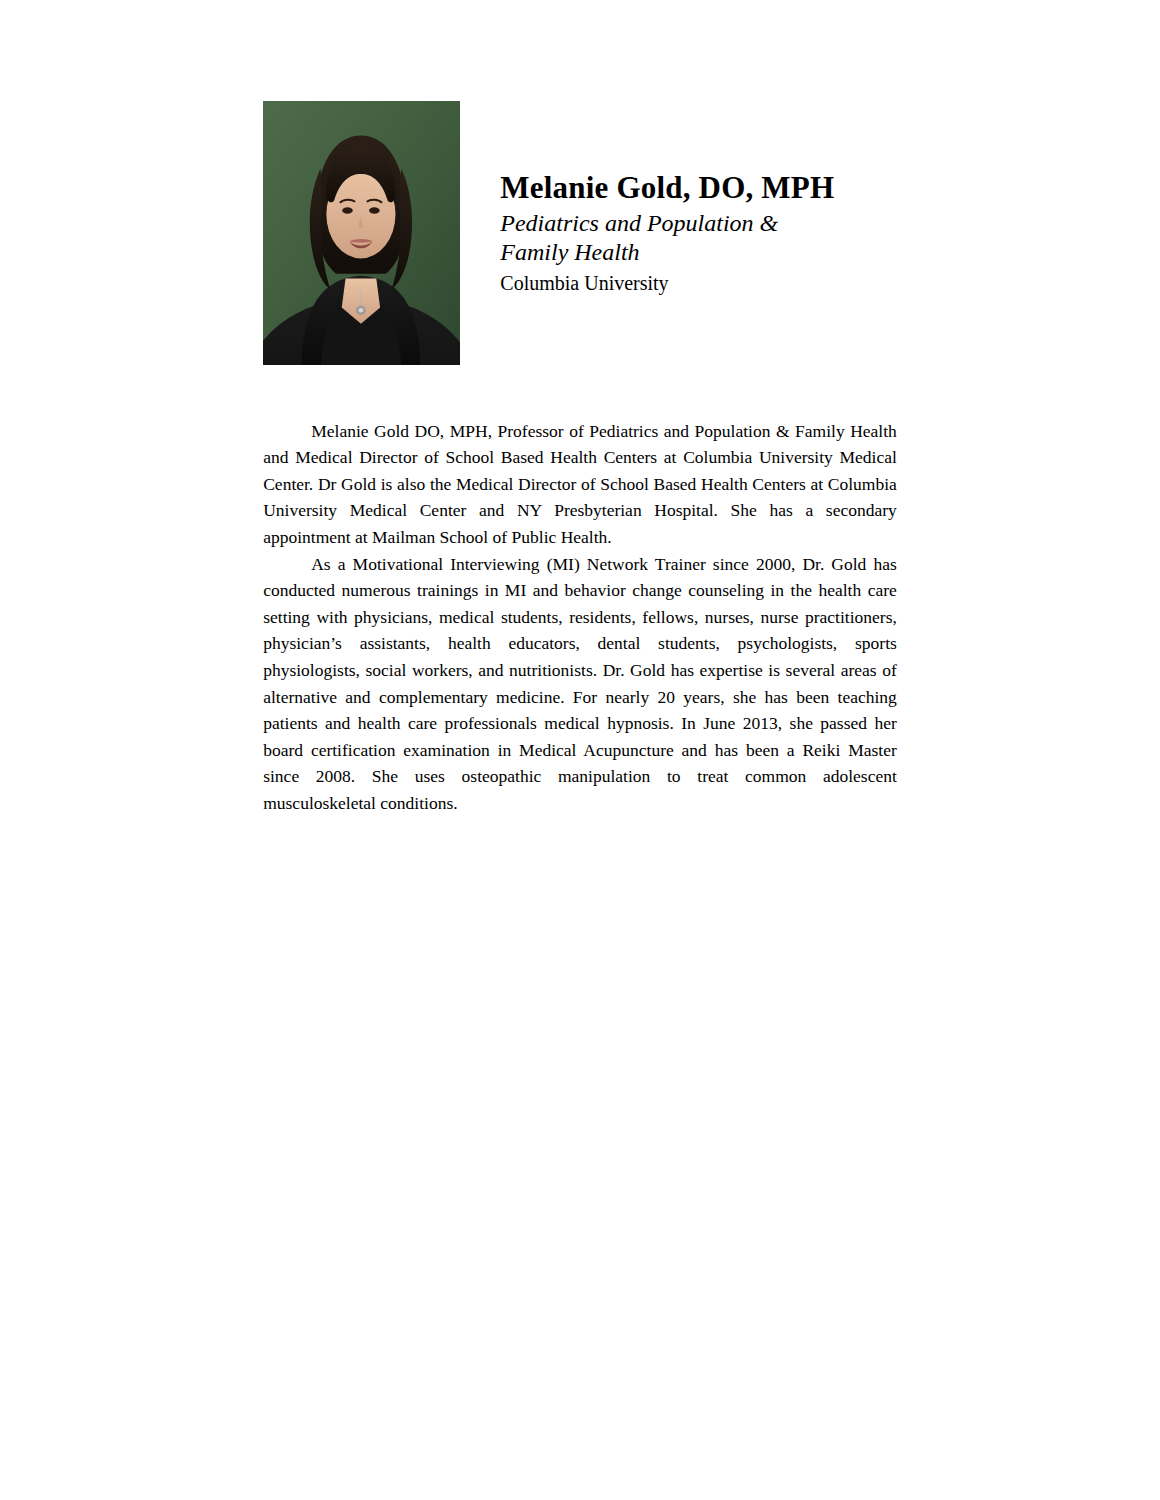Melanie Gold, DO, MPH
Pediatrics and Population &
Family Health
Columbia University
Melanie Gold DO, MPH, Professor of Pediatrics and Population & Family Health and Medical Director of School Based Health Centers at Columbia University Medical Center. Dr Gold is also the Medical Director of School Based Health Centers at Columbia University Medical Center and NY Presbyterian Hospital. She has a secondary appointment at Mailman School of Public Health.
As a Motivational Interviewing (MI) Network Trainer since 2000, Dr. Gold has conducted numerous trainings in MI and behavior change counseling in the health care setting with physicians, medical students, residents, fellows, nurses, nurse practitioners, physician’s assistants, health educators, dental students, psychologists, sports physiologists, social workers, and nutritionists. Dr. Gold has expertise is several areas of alternative and complementary medicine. For nearly 20 years, she has been teaching patients and health care professionals medical hypnosis. In June 2013, she passed her board certification examination in Medical Acupuncture and has been a Reiki Master since 2008. She uses osteopathic manipulation to treat common adolescent musculoskeletal conditions.